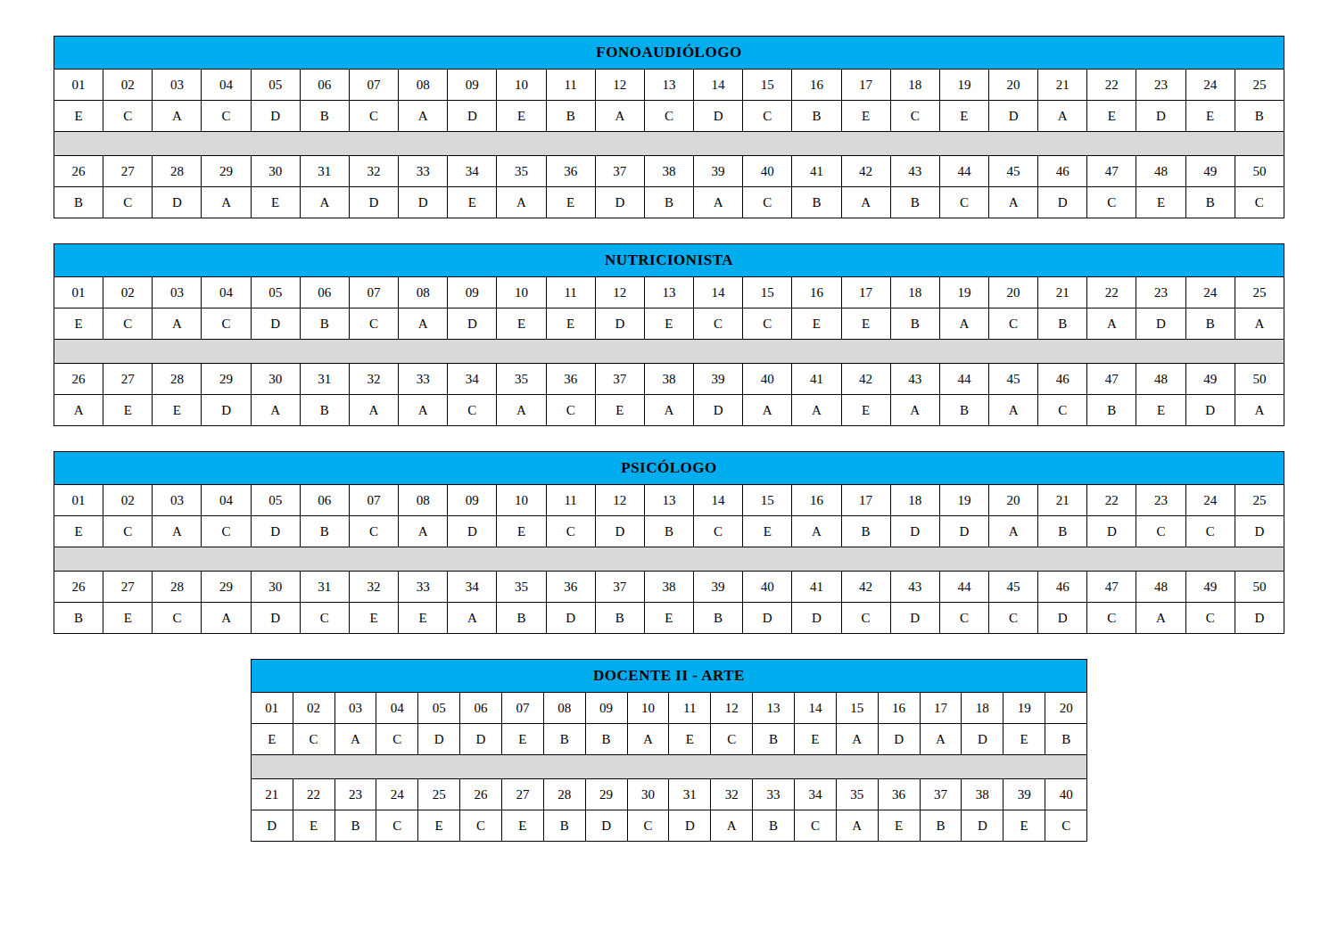| FONOAUDIÓLOGO |
| --- |
| 01 | 02 | 03 | 04 | 05 | 06 | 07 | 08 | 09 | 10 | 11 | 12 | 13 | 14 | 15 | 16 | 17 | 18 | 19 | 20 | 21 | 22 | 23 | 24 | 25 |
| E | C | A | C | D | B | C | A | D | E | B | A | C | D | C | B | E | C | E | D | A | E | D | E | B |
| 26 | 27 | 28 | 29 | 30 | 31 | 32 | 33 | 34 | 35 | 36 | 37 | 38 | 39 | 40 | 41 | 42 | 43 | 44 | 45 | 46 | 47 | 48 | 49 | 50 |
| B | C | D | A | E | A | D | D | E | A | E | D | B | A | C | B | A | B | C | A | D | C | E | B | C |
| NUTRICIONISTA |
| --- |
| 01 | 02 | 03 | 04 | 05 | 06 | 07 | 08 | 09 | 10 | 11 | 12 | 13 | 14 | 15 | 16 | 17 | 18 | 19 | 20 | 21 | 22 | 23 | 24 | 25 |
| E | C | A | C | D | B | C | A | D | E | E | D | E | C | C | E | E | B | A | C | B | A | D | B | A |
| 26 | 27 | 28 | 29 | 30 | 31 | 32 | 33 | 34 | 35 | 36 | 37 | 38 | 39 | 40 | 41 | 42 | 43 | 44 | 45 | 46 | 47 | 48 | 49 | 50 |
| A | E | E | D | A | B | A | A | C | A | C | E | A | D | A | A | E | A | B | A | C | B | E | D | A |
| PSICÓLOGO |
| --- |
| 01 | 02 | 03 | 04 | 05 | 06 | 07 | 08 | 09 | 10 | 11 | 12 | 13 | 14 | 15 | 16 | 17 | 18 | 19 | 20 | 21 | 22 | 23 | 24 | 25 |
| E | C | A | C | D | B | C | A | D | E | C | D | B | C | E | A | B | D | D | A | B | D | C | C | D |
| 26 | 27 | 28 | 29 | 30 | 31 | 32 | 33 | 34 | 35 | 36 | 37 | 38 | 39 | 40 | 41 | 42 | 43 | 44 | 45 | 46 | 47 | 48 | 49 | 50 |
| B | E | C | A | D | C | E | E | A | B | D | B | E | B | D | D | C | D | C | C | D | C | A | C | D |
| DOCENTE II - ARTE |
| --- |
| 01 | 02 | 03 | 04 | 05 | 06 | 07 | 08 | 09 | 10 | 11 | 12 | 13 | 14 | 15 | 16 | 17 | 18 | 19 | 20 |
| E | C | A | C | D | D | E | B | B | A | E | C | B | E | A | D | A | D | E | B |
| 21 | 22 | 23 | 24 | 25 | 26 | 27 | 28 | 29 | 30 | 31 | 32 | 33 | 34 | 35 | 36 | 37 | 38 | 39 | 40 |
| D | E | B | C | E | C | E | B | D | C | D | A | B | C | A | E | B | D | E | C |